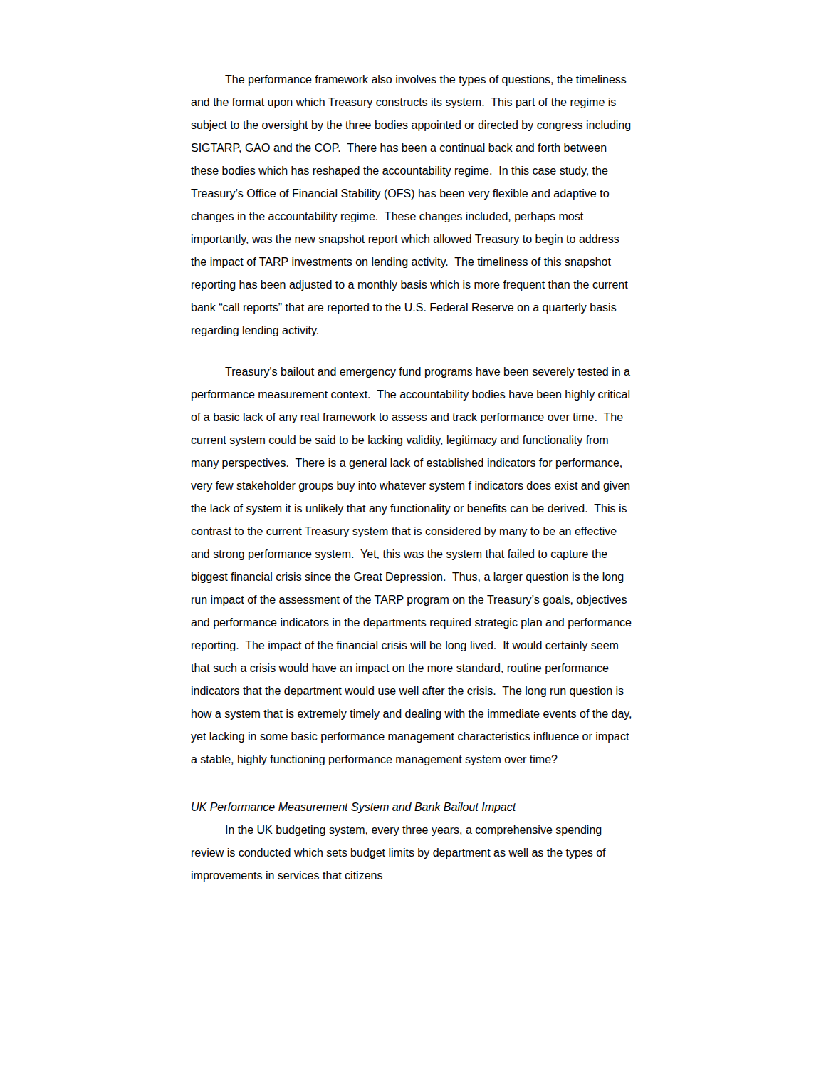The performance framework also involves the types of questions, the timeliness and the format upon which Treasury constructs its system. This part of the regime is subject to the oversight by the three bodies appointed or directed by congress including SIGTARP, GAO and the COP. There has been a continual back and forth between these bodies which has reshaped the accountability regime. In this case study, the Treasury’s Office of Financial Stability (OFS) has been very flexible and adaptive to changes in the accountability regime. These changes included, perhaps most importantly, was the new snapshot report which allowed Treasury to begin to address the impact of TARP investments on lending activity. The timeliness of this snapshot reporting has been adjusted to a monthly basis which is more frequent than the current bank “call reports” that are reported to the U.S. Federal Reserve on a quarterly basis regarding lending activity.
Treasury's bailout and emergency fund programs have been severely tested in a performance measurement context. The accountability bodies have been highly critical of a basic lack of any real framework to assess and track performance over time. The current system could be said to be lacking validity, legitimacy and functionality from many perspectives. There is a general lack of established indicators for performance, very few stakeholder groups buy into whatever system f indicators does exist and given the lack of system it is unlikely that any functionality or benefits can be derived. This is contrast to the current Treasury system that is considered by many to be an effective and strong performance system. Yet, this was the system that failed to capture the biggest financial crisis since the Great Depression. Thus, a larger question is the long run impact of the assessment of the TARP program on the Treasury’s goals, objectives and performance indicators in the departments required strategic plan and performance reporting. The impact of the financial crisis will be long lived. It would certainly seem that such a crisis would have an impact on the more standard, routine performance indicators that the department would use well after the crisis. The long run question is how a system that is extremely timely and dealing with the immediate events of the day, yet lacking in some basic performance management characteristics influence or impact a stable, highly functioning performance management system over time?
UK Performance Measurement System and Bank Bailout Impact
In the UK budgeting system, every three years, a comprehensive spending review is conducted which sets budget limits by department as well as the types of improvements in services that citizens